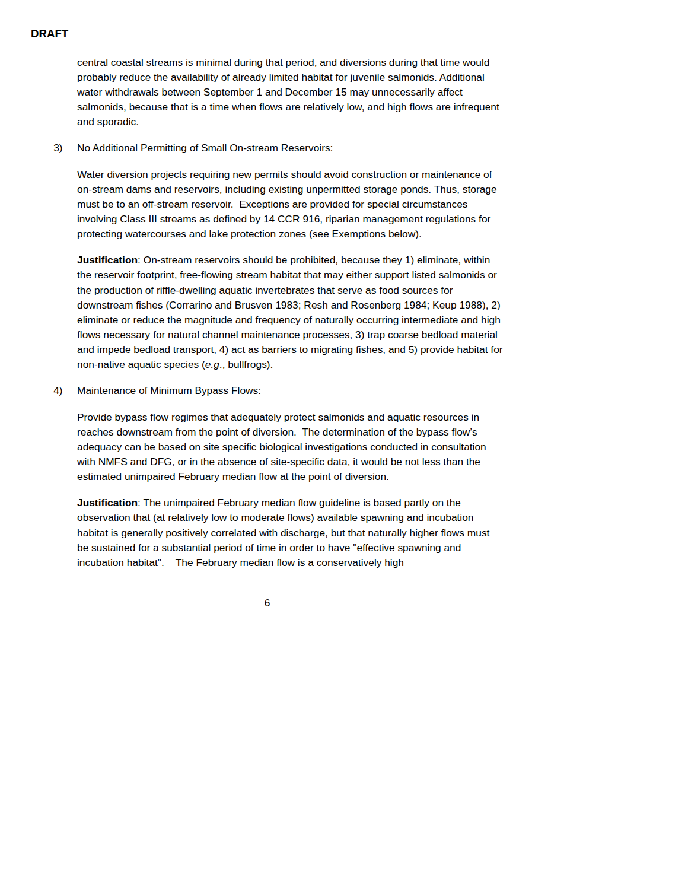DRAFT
central coastal streams is minimal during that period, and diversions during that time would probably reduce the availability of already limited habitat for juvenile salmonids. Additional water withdrawals between September 1 and December 15 may unnecessarily affect salmonids, because that is a time when flows are relatively low, and high flows are infrequent and sporadic.
3) No Additional Permitting of Small On-stream Reservoirs:
Water diversion projects requiring new permits should avoid construction or maintenance of on-stream dams and reservoirs, including existing unpermitted storage ponds. Thus, storage must be to an off-stream reservoir. Exceptions are provided for special circumstances involving Class III streams as defined by 14 CCR 916, riparian management regulations for protecting watercourses and lake protection zones (see Exemptions below).
Justification: On-stream reservoirs should be prohibited, because they 1) eliminate, within the reservoir footprint, free-flowing stream habitat that may either support listed salmonids or the production of riffle-dwelling aquatic invertebrates that serve as food sources for downstream fishes (Corrarino and Brusven 1983; Resh and Rosenberg 1984; Keup 1988), 2) eliminate or reduce the magnitude and frequency of naturally occurring intermediate and high flows necessary for natural channel maintenance processes, 3) trap coarse bedload material and impede bedload transport, 4) act as barriers to migrating fishes, and 5) provide habitat for non-native aquatic species (e.g., bullfrogs).
4) Maintenance of Minimum Bypass Flows:
Provide bypass flow regimes that adequately protect salmonids and aquatic resources in reaches downstream from the point of diversion. The determination of the bypass flow’s adequacy can be based on site specific biological investigations conducted in consultation with NMFS and DFG, or in the absence of site-specific data, it would be not less than the estimated unimpaired February median flow at the point of diversion.
Justification: The unimpaired February median flow guideline is based partly on the observation that (at relatively low to moderate flows) available spawning and incubation habitat is generally positively correlated with discharge, but that naturally higher flows must be sustained for a substantial period of time in order to have "effective spawning and incubation habitat". The February median flow is a conservatively high
6